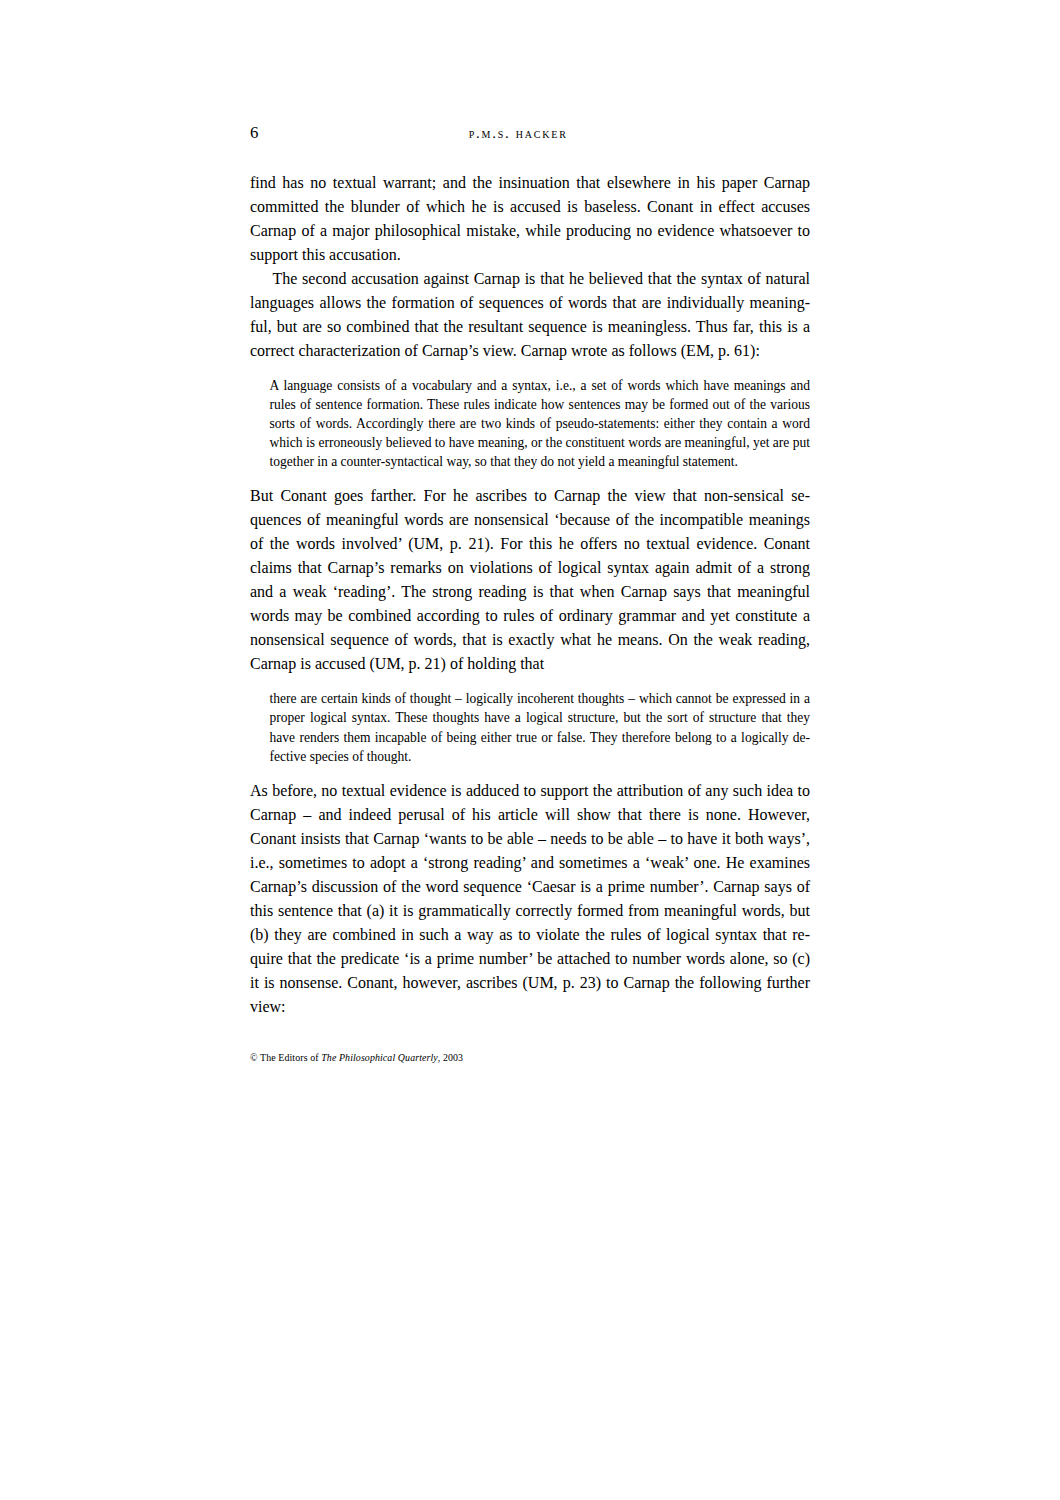6 P.M.S. Hacker
find has no textual warrant; and the insinuation that elsewhere in his paper Carnap committed the blunder of which he is accused is baseless. Conant in effect accuses Carnap of a major philosophical mistake, while producing no evidence whatsoever to support this accusation.
The second accusation against Carnap is that he believed that the syntax of natural languages allows the formation of sequences of words that are individually meaningful, but are so combined that the resultant sequence is meaningless. Thus far, this is a correct characterization of Carnap’s view. Carnap wrote as follows (EM, p. 61):
A language consists of a vocabulary and a syntax, i.e., a set of words which have meanings and rules of sentence formation. These rules indicate how sentences may be formed out of the various sorts of words. Accordingly there are two kinds of pseudo-statements: either they contain a word which is erroneously believed to have meaning, or the constituent words are meaningful, yet are put together in a counter-syntactical way, so that they do not yield a meaningful statement.
But Conant goes farther. For he ascribes to Carnap the view that non-sensical sequences of meaningful words are nonsensical ‘because of the incompatible meanings of the words involved’ (UM, p. 21). For this he offers no textual evidence. Conant claims that Carnap’s remarks on violations of logical syntax again admit of a strong and a weak ‘reading’. The strong reading is that when Carnap says that meaningful words may be combined according to rules of ordinary grammar and yet constitute a nonsensical sequence of words, that is exactly what he means. On the weak reading, Carnap is accused (UM, p. 21) of holding that
there are certain kinds of thought – logically incoherent thoughts – which cannot be expressed in a proper logical syntax. These thoughts have a logical structure, but the sort of structure that they have renders them incapable of being either true or false. They therefore belong to a logically defective species of thought.
As before, no textual evidence is adduced to support the attribution of any such idea to Carnap – and indeed perusal of his article will show that there is none. However, Conant insists that Carnap ‘wants to be able – needs to be able – to have it both ways’, i.e., sometimes to adopt a ‘strong reading’ and sometimes a ‘weak’ one. He examines Carnap’s discussion of the word sequence ‘Caesar is a prime number’. Carnap says of this sentence that (a) it is grammatically correctly formed from meaningful words, but (b) they are combined in such a way as to violate the rules of logical syntax that require that the predicate ‘is a prime number’ be attached to number words alone, so (c) it is nonsense. Conant, however, ascribes (UM, p. 23) to Carnap the following further view:
© The Editors of The Philosophical Quarterly, 2003